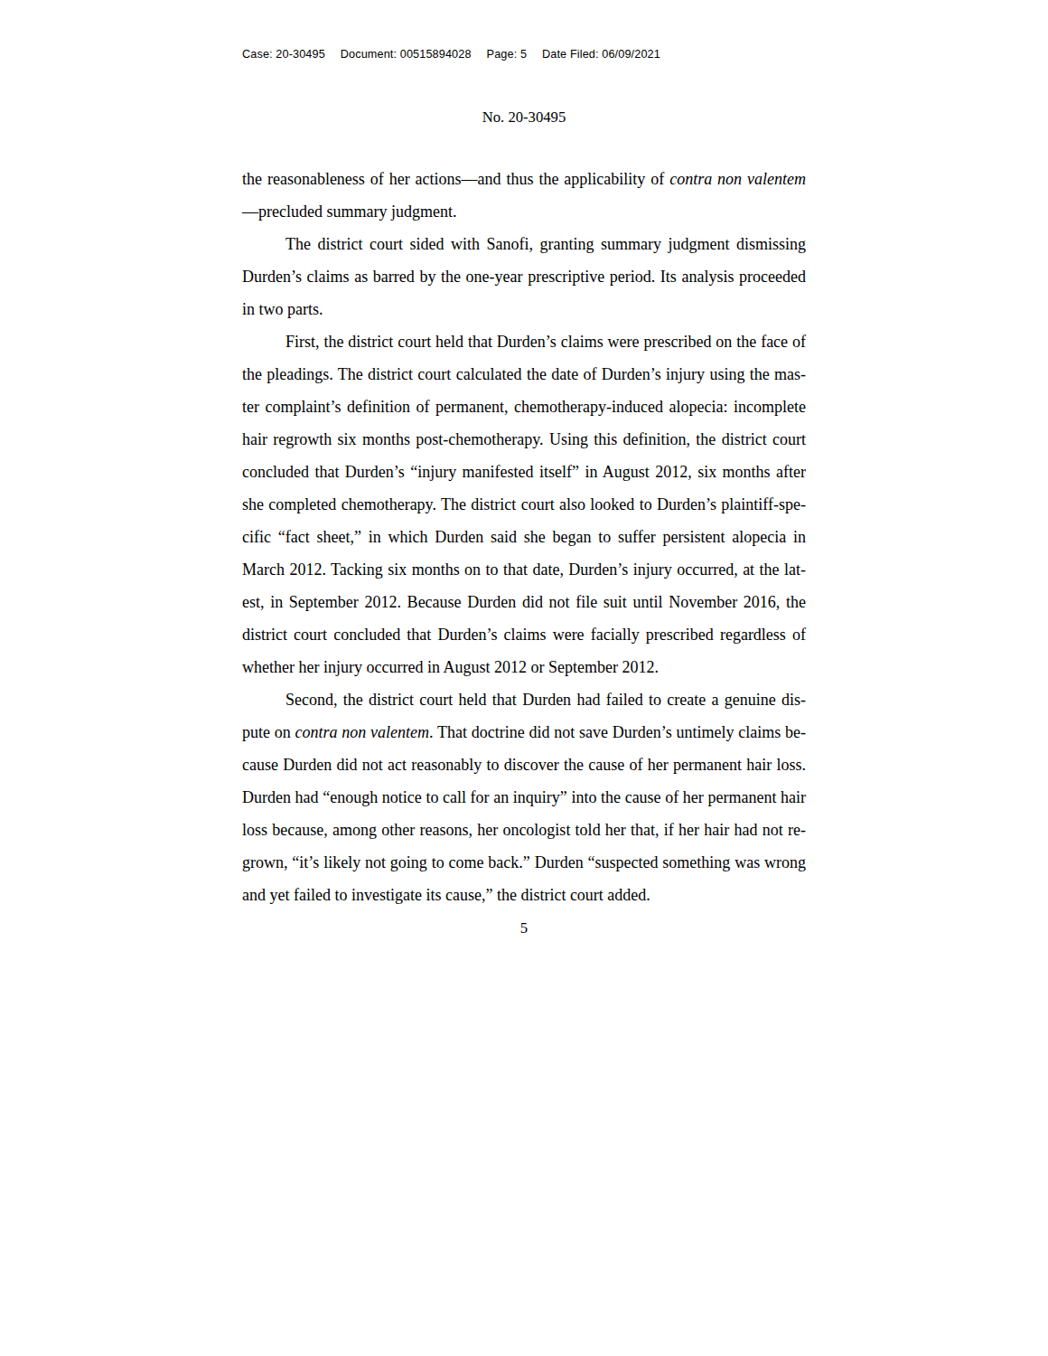Case: 20-30495 Document: 00515894028 Page: 5 Date Filed: 06/09/2021
No. 20-30495
the reasonableness of her actions—and thus the applicability of contra non valentem—precluded summary judgment.
The district court sided with Sanofi, granting summary judgment dismissing Durden’s claims as barred by the one-year prescriptive period. Its analysis proceeded in two parts.
First, the district court held that Durden’s claims were prescribed on the face of the pleadings. The district court calculated the date of Durden’s injury using the master complaint’s definition of permanent, chemotherapy-induced alopecia: incomplete hair regrowth six months post-chemotherapy. Using this definition, the district court concluded that Durden’s “injury manifested itself” in August 2012, six months after she completed chemotherapy. The district court also looked to Durden’s plaintiff-specific “fact sheet,” in which Durden said she began to suffer persistent alopecia in March 2012. Tacking six months on to that date, Durden’s injury occurred, at the latest, in September 2012. Because Durden did not file suit until November 2016, the district court concluded that Durden’s claims were facially prescribed regardless of whether her injury occurred in August 2012 or September 2012.
Second, the district court held that Durden had failed to create a genuine dispute on contra non valentem. That doctrine did not save Durden’s untimely claims because Durden did not act reasonably to discover the cause of her permanent hair loss. Durden had “enough notice to call for an inquiry” into the cause of her permanent hair loss because, among other reasons, her oncologist told her that, if her hair had not regrown, “it’s likely not going to come back.” Durden “suspected something was wrong and yet failed to investigate its cause,” the district court added.
5